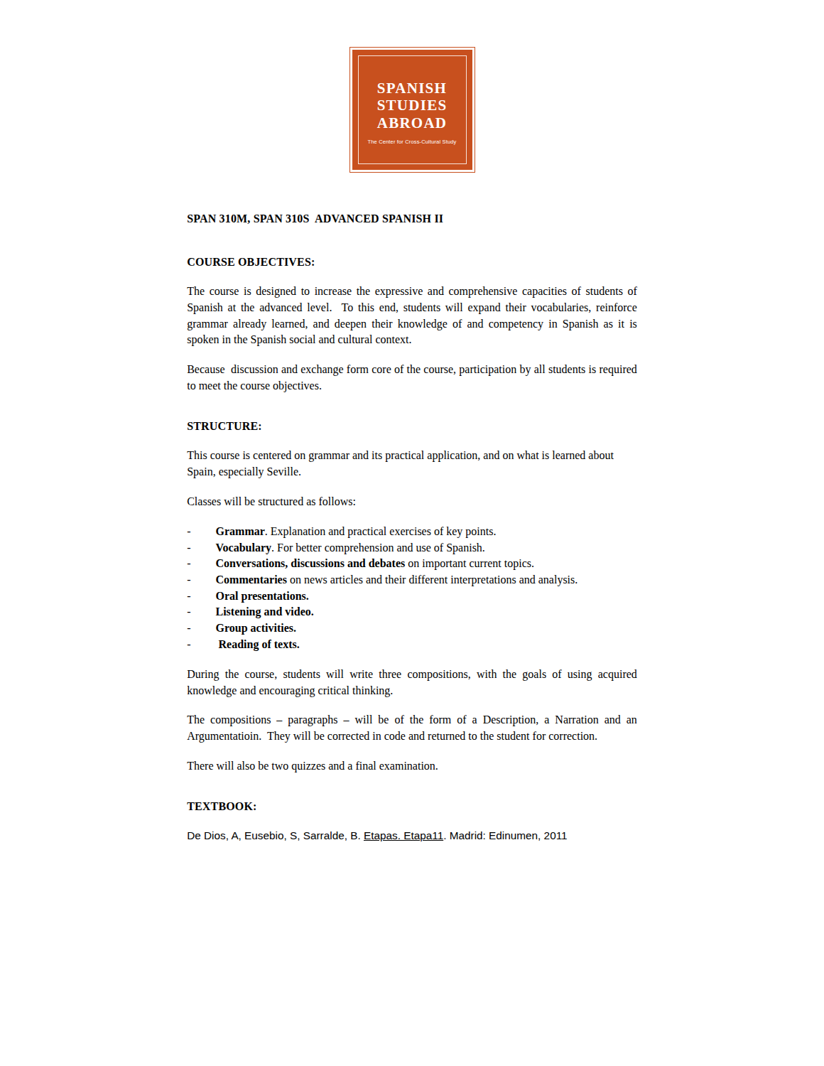SPANISH
STUDIES
ABROAD
The Center for Cross-Cultural Study
SPAN 310M, SPAN 310S ADVANCED SPANISH II
COURSE OBJECTIVES:
The course is designed to increase the expressive and comprehensive capacities of students of Spanish at the advanced level. To this end, students will expand their vocabularies, reinforce grammar already learned, and deepen their knowledge of and competency in Spanish as it is spoken in the Spanish social and cultural context.
Because discussion and exchange form core of the course, participation by all students is required to meet the course objectives.
STRUCTURE:
This course is centered on grammar and its practical application, and on what is learned about Spain, especially Seville.
Classes will be structured as follows:
Grammar. Explanation and practical exercises of key points.
Vocabulary. For better comprehension and use of Spanish.
Conversations, discussions and debates on important current topics.
Commentaries on news articles and their different interpretations and analysis.
Oral presentations.
Listening and video.
Group activities.
Reading of texts.
During the course, students will write three compositions, with the goals of using acquired knowledge and encouraging critical thinking.
The compositions – paragraphs – will be of the form of a Description, a Narration and an Argumentatioin. They will be corrected in code and returned to the student for correction.
There will also be two quizzes and a final examination.
TEXTBOOK:
De Dios, A, Eusebio, S, Sarralde, B. Etapas. Etapa11. Madrid: Edinumen, 2011